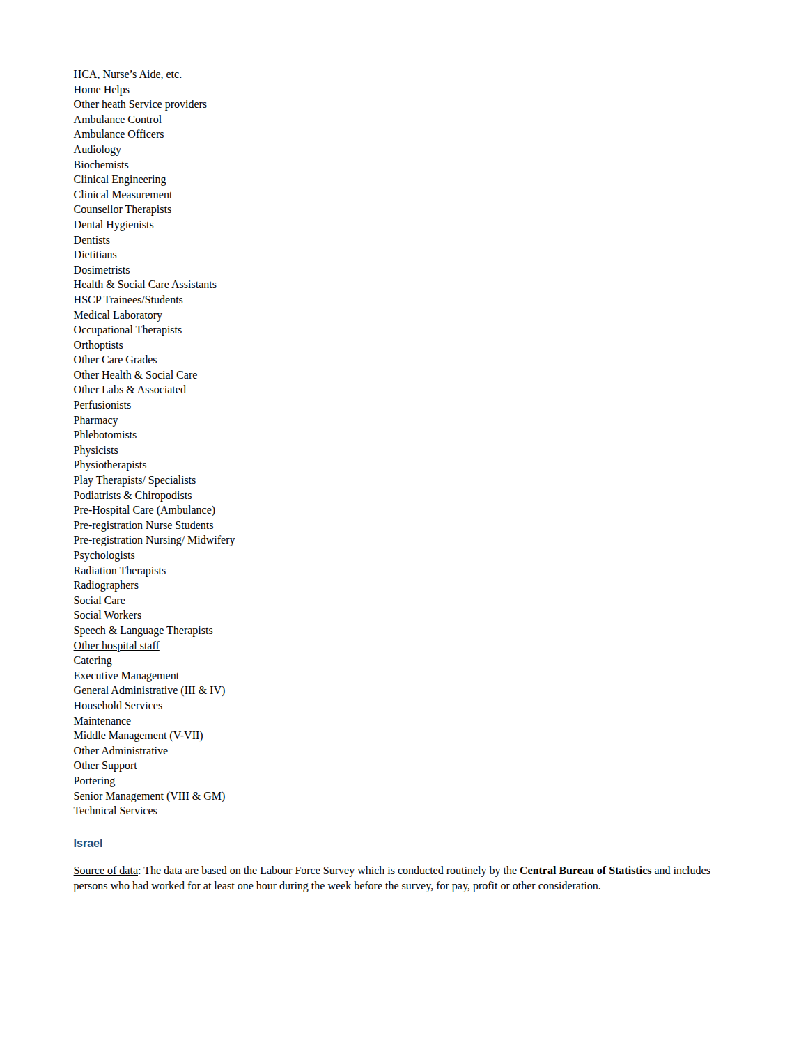HCA, Nurse’s Aide, etc.
Home Helps
Other heath Service providers
Ambulance Control
Ambulance Officers
Audiology
Biochemists
Clinical Engineering
Clinical Measurement
Counsellor Therapists
Dental Hygienists
Dentists
Dietitians
Dosimetrists
Health & Social Care Assistants
HSCP Trainees/Students
Medical Laboratory
Occupational Therapists
Orthoptists
Other Care Grades
Other Health & Social Care
Other Labs & Associated
Perfusionists
Pharmacy
Phlebotomists
Physicists
Physiotherapists
Play Therapists/ Specialists
Podiatrists & Chiropodists
Pre-Hospital Care (Ambulance)
Pre-registration Nurse Students
Pre-registration Nursing/ Midwifery
Psychologists
Radiation Therapists
Radiographers
Social Care
Social Workers
Speech & Language Therapists
Other hospital staff
Catering
Executive Management
General Administrative (III & IV)
Household Services
Maintenance
Middle Management (V-VII)
Other Administrative
Other Support
Portering
Senior Management (VIII & GM)
Technical Services
Israel
Source of data: The data are based on the Labour Force Survey which is conducted routinely by the Central Bureau of Statistics and includes persons who had worked for at least one hour during the week before the survey, for pay, profit or other consideration.